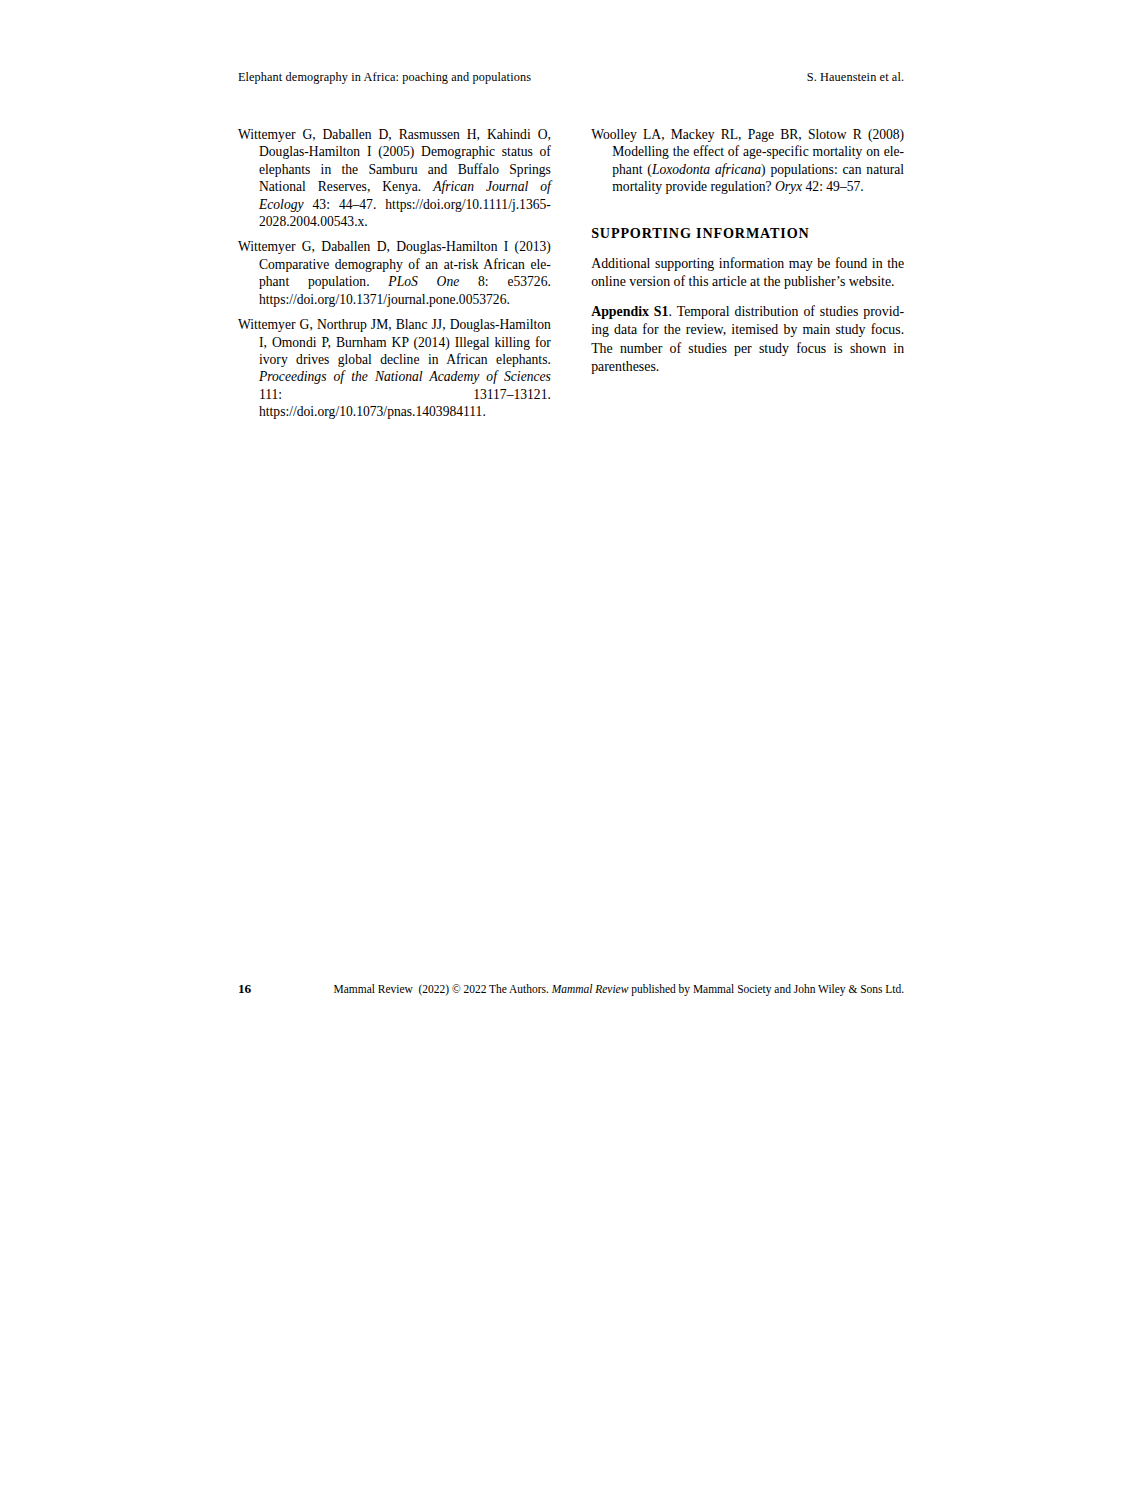Elephant demography in Africa: poaching and populations
S. Hauenstein et al.
Wittemyer G, Daballen D, Rasmussen H, Kahindi O, Douglas-Hamilton I (2005) Demographic status of elephants in the Samburu and Buffalo Springs National Reserves, Kenya. African Journal of Ecology 43: 44–47. https://doi.org/10.1111/j.1365-2028.2004.00543.x.
Wittemyer G, Daballen D, Douglas-Hamilton I (2013) Comparative demography of an at-risk African elephant population. PLoS One 8: e53726. https://doi.org/10.1371/journal.pone.0053726.
Wittemyer G, Northrup JM, Blanc JJ, Douglas-Hamilton I, Omondi P, Burnham KP (2014) Illegal killing for ivory drives global decline in African elephants. Proceedings of the National Academy of Sciences 111: 13117–13121. https://doi.org/10.1073/pnas.1403984111.
Woolley LA, Mackey RL, Page BR, Slotow R (2008) Modelling the effect of age-specific mortality on elephant (Loxodonta africana) populations: can natural mortality provide regulation? Oryx 42: 49–57.
Supporting Information
Additional supporting information may be found in the online version of this article at the publisher’s website.
Appendix S1. Temporal distribution of studies providing data for the review, itemised by main study focus. The number of studies per study focus is shown in parentheses.
16
Mammal Review (2022) © 2022 The Authors. Mammal Review published by Mammal Society and John Wiley & Sons Ltd.